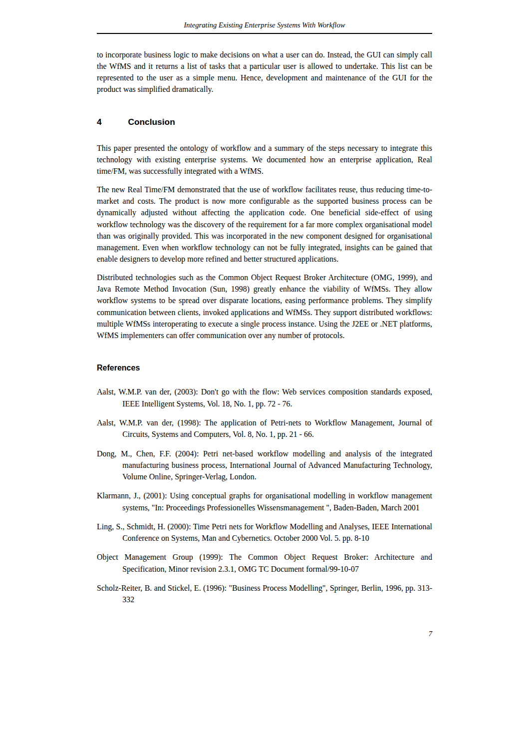Integrating Existing Enterprise Systems With Workflow
to incorporate business logic to make decisions on what a user can do. Instead, the GUI can simply call the WfMS and it returns a list of tasks that a particular user is allowed to undertake. This list can be represented to the user as a simple menu. Hence, development and maintenance of the GUI for the product was simplified dramatically.
4 Conclusion
This paper presented the ontology of workflow and a summary of the steps necessary to integrate this technology with existing enterprise systems. We documented how an enterprise application, Real time/FM, was successfully integrated with a WfMS.
The new Real Time/FM demonstrated that the use of workflow facilitates reuse, thus reducing time-to-market and costs. The product is now more configurable as the supported business process can be dynamically adjusted without affecting the application code. One beneficial side-effect of using workflow technology was the discovery of the requirement for a far more complex organisational model than was originally provided. This was incorporated in the new component designed for organisational management. Even when workflow technology can not be fully integrated, insights can be gained that enable designers to develop more refined and better structured applications.
Distributed technologies such as the Common Object Request Broker Architecture (OMG, 1999), and Java Remote Method Invocation (Sun, 1998) greatly enhance the viability of WfMSs. They allow workflow systems to be spread over disparate locations, easing performance problems. They simplify communication between clients, invoked applications and WfMSs. They support distributed workflows: multiple WfMSs interoperating to execute a single process instance. Using the J2EE or .NET platforms, WfMS implementers can offer communication over any number of protocols.
References
Aalst, W.M.P. van der, (2003): Don't go with the flow: Web services composition standards exposed, IEEE Intelligent Systems, Vol. 18, No. 1, pp. 72 - 76.
Aalst, W.M.P. van der, (1998): The application of Petri-nets to Workflow Management, Journal of Circuits, Systems and Computers, Vol. 8, No. 1, pp. 21 - 66.
Dong, M., Chen, F.F. (2004): Petri net-based workflow modelling and analysis of the integrated manufacturing business process, International Journal of Advanced Manufacturing Technology, Volume Online, Springer-Verlag, London.
Klarmann, J., (2001): Using conceptual graphs for organisational modelling in workflow management systems, "In: Proceedings Professionelles Wissensmanagement ", Baden-Baden, March 2001
Ling, S., Schmidt, H. (2000): Time Petri nets for Workflow Modelling and Analyses, IEEE International Conference on Systems, Man and Cybernetics. October 2000 Vol. 5. pp. 8-10
Object Management Group (1999): The Common Object Request Broker: Architecture and Specification, Minor revision 2.3.1, OMG TC Document formal/99-10-07
Scholz-Reiter, B. and Stickel, E. (1996): "Business Process Modelling", Springer, Berlin, 1996, pp. 313-332
7